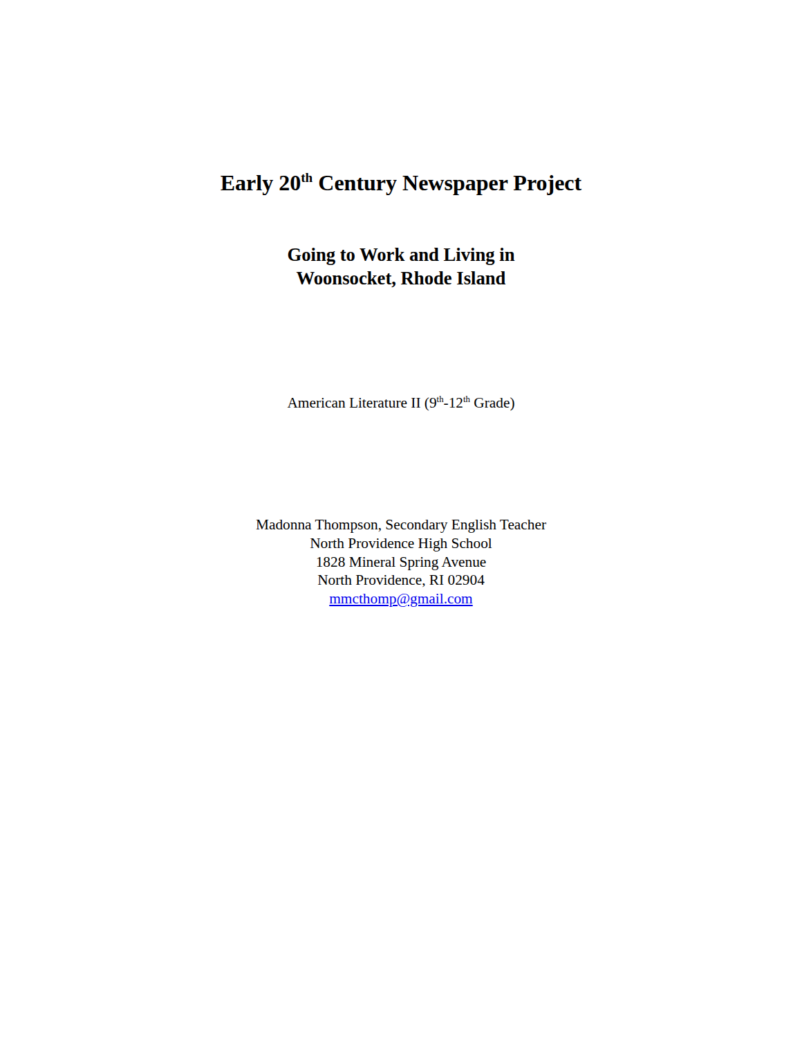Early 20th Century Newspaper Project
Going to Work and Living in
Woonsocket, Rhode Island
American Literature II (9th-12th Grade)
Madonna Thompson, Secondary English Teacher
North Providence High School
1828 Mineral Spring Avenue
North Providence, RI 02904
mmcthomp@gmail.com